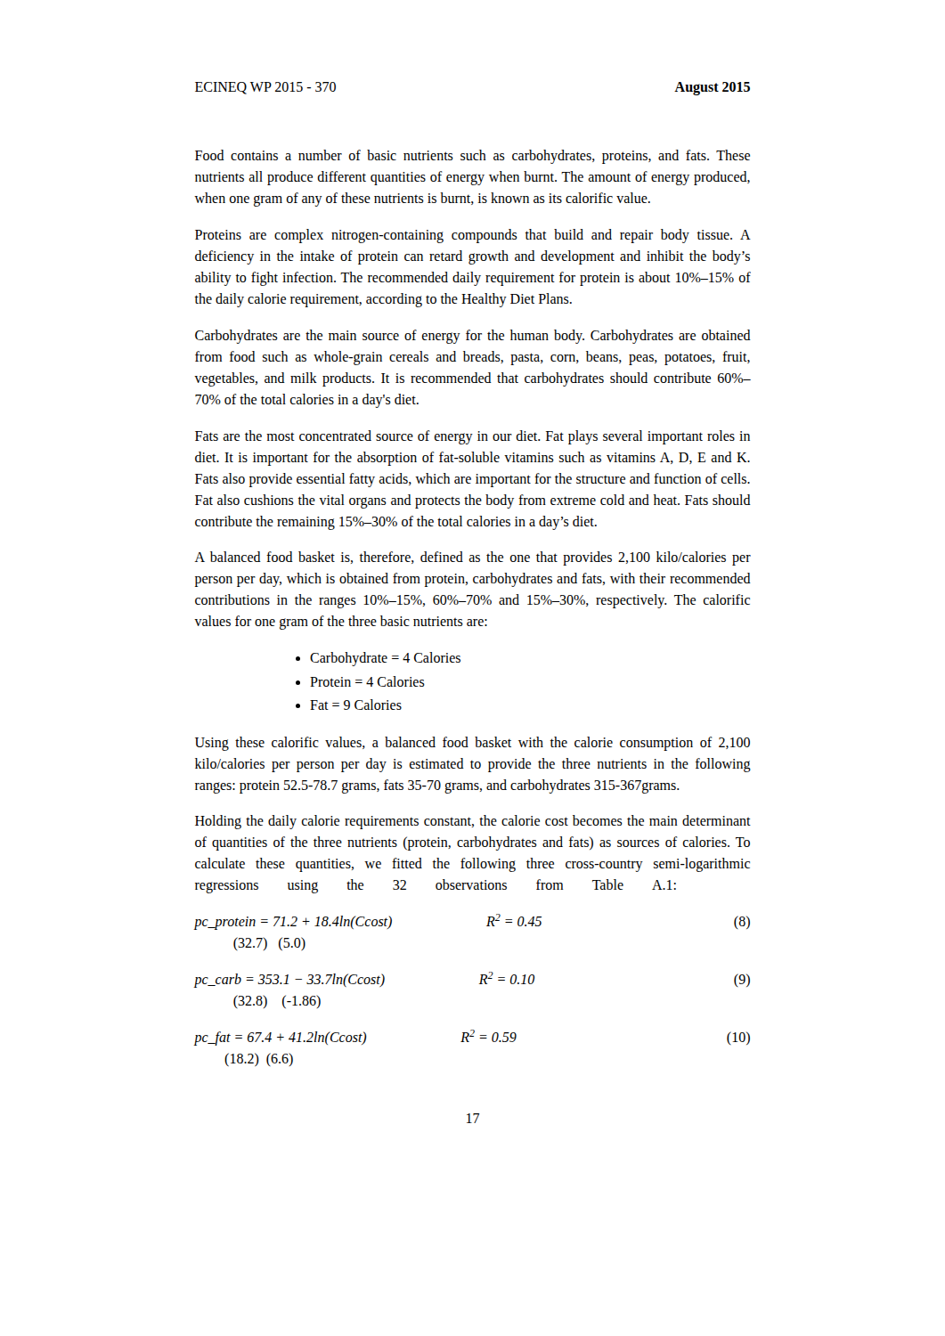ECINEQ WP 2015 - 370
August 2015
Food contains a number of basic nutrients such as carbohydrates, proteins, and fats. These nutrients all produce different quantities of energy when burnt. The amount of energy produced, when one gram of any of these nutrients is burnt, is known as its calorific value.
Proteins are complex nitrogen-containing compounds that build and repair body tissue. A deficiency in the intake of protein can retard growth and development and inhibit the body’s ability to fight infection. The recommended daily requirement for protein is about 10%–15% of the daily calorie requirement, according to the Healthy Diet Plans.
Carbohydrates are the main source of energy for the human body. Carbohydrates are obtained from food such as whole-grain cereals and breads, pasta, corn, beans, peas, potatoes, fruit, vegetables, and milk products. It is recommended that carbohydrates should contribute 60%–70% of the total calories in a day's diet.
Fats are the most concentrated source of energy in our diet. Fat plays several important roles in diet. It is important for the absorption of fat-soluble vitamins such as vitamins A, D, E and K. Fats also provide essential fatty acids, which are important for the structure and function of cells. Fat also cushions the vital organs and protects the body from extreme cold and heat. Fats should contribute the remaining 15%–30% of the total calories in a day’s diet.
A balanced food basket is, therefore, defined as the one that provides 2,100 kilo/calories per person per day, which is obtained from protein, carbohydrates and fats, with their recommended contributions in the ranges 10%–15%, 60%–70% and 15%–30%, respectively. The calorific values for one gram of the three basic nutrients are:
Carbohydrate = 4 Calories
Protein = 4 Calories
Fat = 9 Calories
Using these calorific values, a balanced food basket with the calorie consumption of 2,100 kilo/calories per person per day is estimated to provide the three nutrients in the following ranges: protein 52.5-78.7 grams, fats 35-70 grams, and carbohydrates 315-367grams.
Holding the daily calorie requirements constant, the calorie cost becomes the main determinant of quantities of the three nutrients (protein, carbohydrates and fats) as sources of calories. To calculate these quantities, we fitted the following three cross-country semi-logarithmic regressions using the 32 observations from Table A.1:
pc_protein = 71.2 + 18.4ln(Ccost)R2 = 0.45 (8)
(32.7) (5.0)
pc_carb = 353.1 − 33.7ln(Ccost)R2 = 0.10 (9)
(32.8) (-1.86)
pc_fat = 67.4 + 41.2ln(Ccost)R2 = 0.59 (10)
(18.2) (6.6)
17